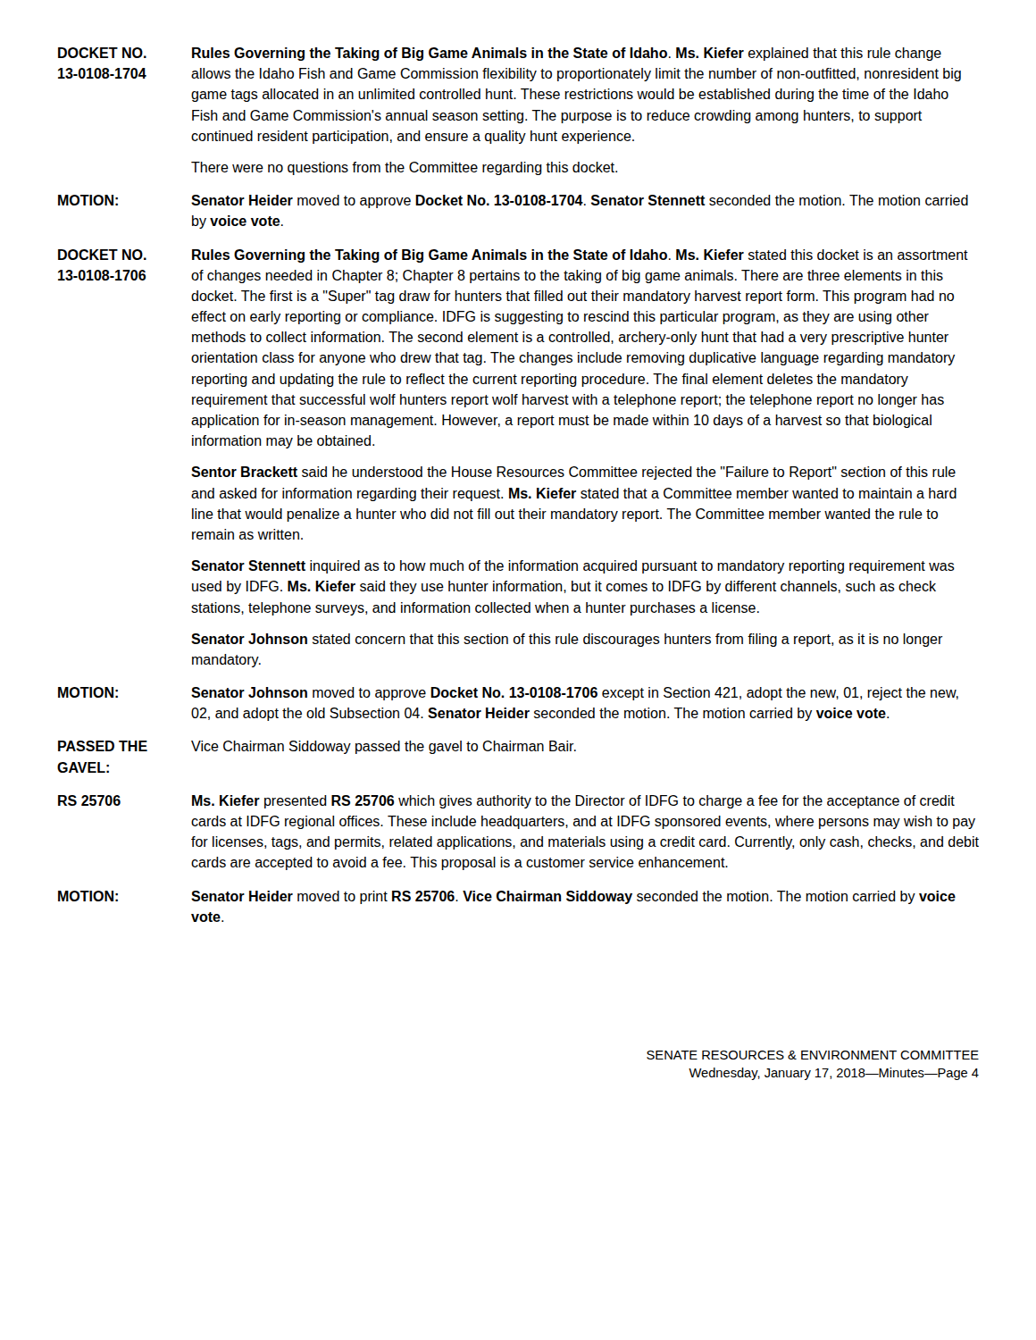| DOCKET NO. 13-0108-1704 | Rules Governing the Taking of Big Game Animals in the State of Idaho . Ms. Kiefer explained that this rule change allows the Idaho Fish and Game Commission flexibility to proportionately limit the number of non-outfitted, nonresident big game tags allocated in an unlimited controlled hunt. These restrictions would be established during the time of the Idaho Fish and Game Commission's annual season setting. The purpose is to reduce crowding among hunters, to support continued resident participation, and ensure a quality hunt experience. There were no questions from the Committee regarding this docket. |
| MOTION: | Senator Heider moved to approve Docket No. 13-0108-1704 . Senator Stennett seconded the motion. The motion carried by voice vote . |
| DOCKET NO. 13-0108-1706 | Rules Governing the Taking of Big Game Animals in the State of Idaho . Ms. Kiefer stated this docket is an assortment of changes needed in Chapter 8; Chapter 8 pertains to the taking of big game animals. There are three elements in this docket. The first is a "Super" tag draw for hunters that filled out their mandatory harvest report form. This program had no effect on early reporting or compliance. IDFG is suggesting to rescind this particular program, as they are using other methods to collect information. The second element is a controlled, archery-only hunt that had a very prescriptive hunter orientation class for anyone who drew that tag. The changes include removing duplicative language regarding mandatory reporting and updating the rule to reflect the current reporting procedure. The final element deletes the mandatory requirement that successful wolf hunters report wolf harvest with a telephone report; the telephone report no longer has application for in-season management. However, a report must be made within 10 days of a harvest so that biological information may be obtained. Sentor Brackett said he understood the House Resources Committee rejected the "Failure to Report" section of this rule and asked for information regarding their request. Ms. Kiefer stated that a Committee member wanted to maintain a hard line that would penalize a hunter who did not fill out their mandatory report. The Committee member wanted the rule to remain as written. Senator Stennett inquired as to how much of the information acquired pursuant to mandatory reporting requirement was used by IDFG. Ms. Kiefer said they use hunter information, but it comes to IDFG by different channels, such as check stations, telephone surveys, and information collected when a hunter purchases a license. Senator Johnson stated concern that this section of this rule discourages hunters from filing a report, as it is no longer mandatory. |
| MOTION: | Senator Johnson moved to approve Docket No. 13-0108-1706 except in Section 421, adopt the new, 01, reject the new, 02, and adopt the old Subsection 04. Senator Heider seconded the motion. The motion carried by voice vote . |
| PASSED THE GAVEL: | Vice Chairman Siddoway passed the gavel to Chairman Bair. |
| RS 25706 | Ms. Kiefer presented RS 25706 which gives authority to the Director of IDFG to charge a fee for the acceptance of credit cards at IDFG regional offices. These include headquarters, and at IDFG sponsored events, where persons may wish to pay for licenses, tags, and permits, related applications, and materials using a credit card. Currently, only cash, checks, and debit cards are accepted to avoid a fee. This proposal is a customer service enhancement. |
| MOTION: | Senator Heider moved to print RS 25706 . Vice Chairman Siddoway seconded the motion. The motion carried by voice vote . |
SENATE RESOURCES & ENVIRONMENT COMMITTEE
Wednesday, January 17, 2018—Minutes—Page 4